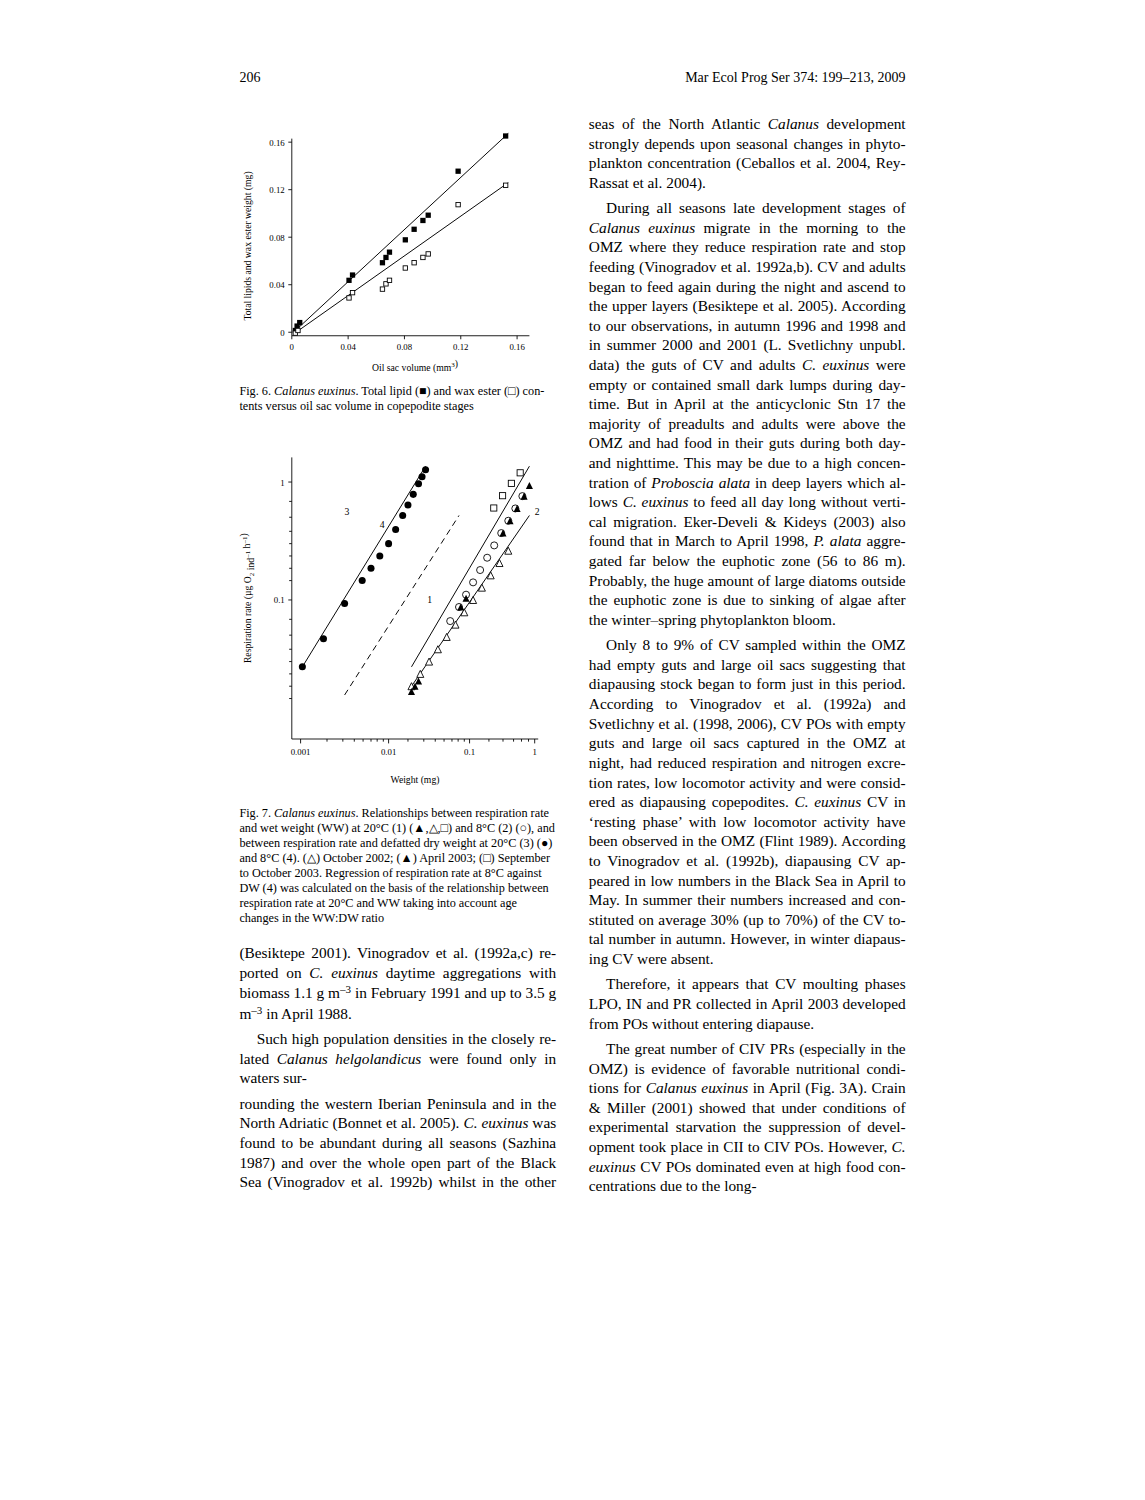206 Mar Ecol Prog Ser 374: 199–213, 2009
Total lipids and wax ester weight (mg) Oil sac volume (mm3) 0.16 0.12 0.08 0.04 0 0 0.04 0.08 0.12 0.16
Fig. 6. Calanus euxinus. Total lipid (■) and wax ester (□) contents versus oil sac volume in copepodite stages
Respiration rate (µg O2 ind–1 h–1) Weight (mg) 1 0.1 0.001 0.01 0.1 1 3 4 2 1
Fig. 7. Calanus euxinus. Relationships between respiration rate and wet weight (WW) at 20°C (1) (▲,△,□) and 8°C (2) (○), and between respiration rate and defatted dry weight at 20°C (3) (●) and 8°C (4). (△) October 2002; (▲) April 2003; (□) September to October 2003. Regression of respiration rate at 8°C against DW (4) was calculated on the basis of the relationship between respiration rate at 20°C and WW taking into account age changes in the WW:DW ratio
(Besiktepe 2001). Vinogradov et al. (1992a,c) reported on C. euxinus daytime aggregations with biomass 1.1 g m–3 in February 1991 and up to 3.5 g m–3 in April 1988.
Such high population densities in the closely related Calanus helgolandicus were found only in waters sur-
rounding the western Iberian Peninsula and in the North Adriatic (Bonnet et al. 2005). C. euxinus was found to be abundant during all seasons (Sazhina 1987) and over the whole open part of the Black Sea (Vinogradov et al. 1992b) whilst in the other seas of the North Atlantic Calanus development strongly depends upon seasonal changes in phytoplankton concentration (Ceballos et al. 2004, Rey-Rassat et al. 2004).
During all seasons late development stages of Calanus euxinus migrate in the morning to the OMZ where they reduce respiration rate and stop feeding (Vinogradov et al. 1992a,b). CV and adults began to feed again during the night and ascend to the upper layers (Besiktepe et al. 2005). According to our observations, in autumn 1996 and 1998 and in summer 2000 and 2001 (L. Svetlichny unpubl. data) the guts of CV and adults C. euxinus were empty or contained small dark lumps during daytime. But in April at the anticyclonic Stn 17 the majority of preadults and adults were above the OMZ and had food in their guts during both day- and nighttime. This may be due to a high concentration of Proboscia alata in deep layers which allows C. euxinus to feed all day long without vertical migration. Eker-Develi & Kideys (2003) also found that in March to April 1998, P. alata aggregated far below the euphotic zone (56 to 86 m). Probably, the huge amount of large diatoms outside the euphotic zone is due to sinking of algae after the winter–spring phytoplankton bloom.
Only 8 to 9% of CV sampled within the OMZ had empty guts and large oil sacs suggesting that diapausing stock began to form just in this period. According to Vinogradov et al. (1992a) and Svetlichny et al. (1998, 2006), CV POs with empty guts and large oil sacs captured in the OMZ at night, had reduced respiration and nitrogen excretion rates, low locomotor activity and were considered as diapausing copepodites. C. euxinus CV in ‘resting phase’ with low locomotor activity have been observed in the OMZ (Flint 1989). According to Vinogradov et al. (1992b), diapausing CV appeared in low numbers in the Black Sea in April to May. In summer their numbers increased and constituted on average 30% (up to 70%) of the CV total number in autumn. However, in winter diapausing CV were absent.
Therefore, it appears that CV moulting phases LPO, IN and PR collected in April 2003 developed from POs without entering diapause.
The great number of CIV PRs (especially in the OMZ) is evidence of favorable nutritional conditions for Calanus euxinus in April (Fig. 3A). Crain & Miller (2001) showed that under conditions of experimental starvation the suppression of development took place in CII to CIV POs. However, C. euxinus CV POs dominated even at high food concentrations due to the long-